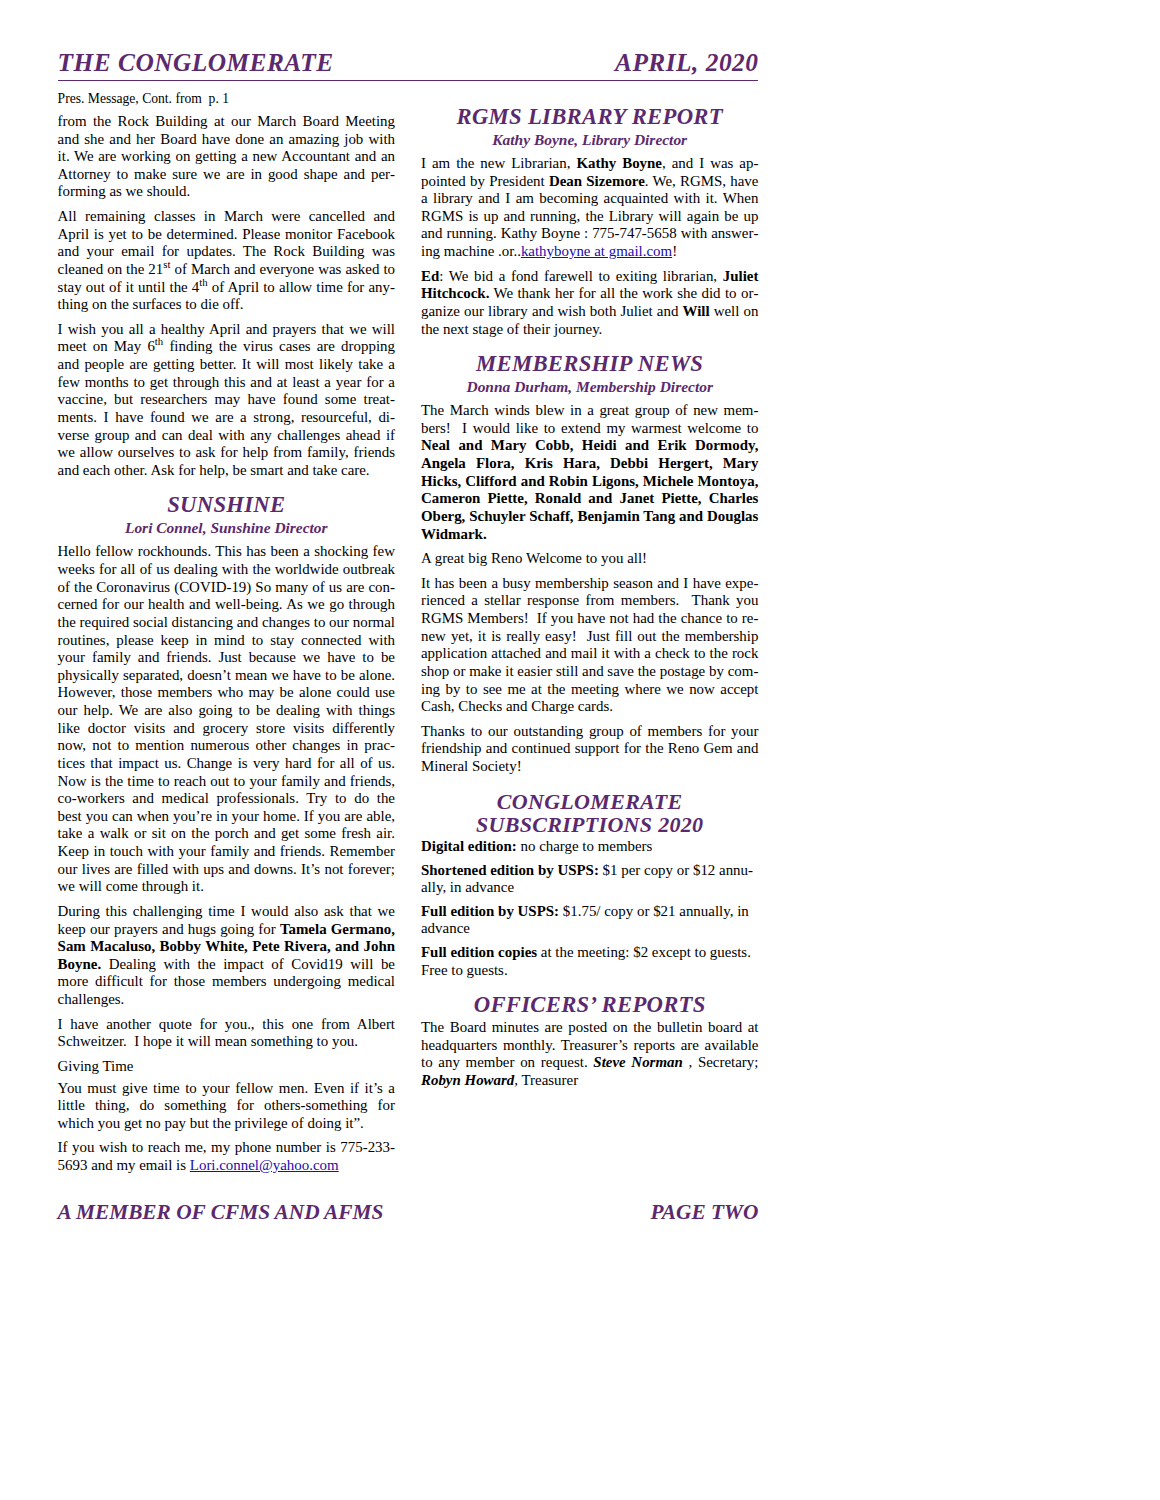The Conglomerate
April, 2020
Pres. Message, Cont. from p. 1
from the Rock Building at our March Board Meeting and she and her Board have done an amazing job with it. We are working on getting a new Accountant and an Attorney to make sure we are in good shape and performing as we should.
All remaining classes in March were cancelled and April is yet to be determined. Please monitor Facebook and your email for updates. The Rock Building was cleaned on the 21st of March and everyone was asked to stay out of it until the 4th of April to allow time for anything on the surfaces to die off.
I wish you all a healthy April and prayers that we will meet on May 6th finding the virus cases are dropping and people are getting better. It will most likely take a few months to get through this and at least a year for a vaccine, but researchers may have found some treatments. I have found we are a strong, resourceful, diverse group and can deal with any challenges ahead if we allow ourselves to ask for help from family, friends and each other. Ask for help, be smart and take care.
Sunshine
Lori Connel, Sunshine Director
Hello fellow rockhounds. This has been a shocking few weeks for all of us dealing with the worldwide outbreak of the Coronavirus (COVID-19) So many of us are concerned for our health and well-being. As we go through the required social distancing and changes to our normal routines, please keep in mind to stay connected with your family and friends. Just because we have to be physically separated, doesn’t mean we have to be alone. However, those members who may be alone could use our help. We are also going to be dealing with things like doctor visits and grocery store visits differently now, not to mention numerous other changes in practices that impact us. Change is very hard for all of us. Now is the time to reach out to your family and friends, co-workers and medical professionals. Try to do the best you can when you’re in your home. If you are able, take a walk or sit on the porch and get some fresh air. Keep in touch with your family and friends. Remember our lives are filled with ups and downs. It’s not forever; we will come through it.
During this challenging time I would also ask that we keep our prayers and hugs going for Tamela Germano, Sam Macaluso, Bobby White, Pete Rivera, and John Boyne. Dealing with the impact of Covid19 will be more difficult for those members undergoing medical challenges.
I have another quote for you., this one from Albert Schweitzer. I hope it will mean something to you.
Giving Time
You must give time to your fellow men. Even if it’s a little thing, do something for others-something for which you get no pay but the privilege of doing it”.
If you wish to reach me, my phone number is 775-233-5693 and my email is Lori.connel@yahoo.com
RGMS Library Report
Kathy Boyne, Library Director
I am the new Librarian, Kathy Boyne, and I was appointed by President Dean Sizemore. We, RGMS, have a library and I am becoming acquainted with it. When RGMS is up and running, the Library will again be up and running. Kathy Boyne : 775-747-5658 with answering machine .or..kathyboyne at gmail.com!
Ed: We bid a fond farewell to exiting librarian, Juliet Hitchcock. We thank her for all the work she did to organize our library and wish both Juliet and Will well on the next stage of their journey.
Membership News
Donna Durham, Membership Director
The March winds blew in a great group of new members! I would like to extend my warmest welcome to Neal and Mary Cobb, Heidi and Erik Dormody, Angela Flora, Kris Hara, Debbi Hergert, Mary Hicks, Clifford and Robin Ligons, Michele Montoya, Cameron Piette, Ronald and Janet Piette, Charles Oberg, Schuyler Schaff, Benjamin Tang and Douglas Widmark.
A great big Reno Welcome to you all!
It has been a busy membership season and I have experienced a stellar response from members. Thank you RGMS Members! If you have not had the chance to renew yet, it is really easy! Just fill out the membership application attached and mail it with a check to the rock shop or make it easier still and save the postage by coming by to see me at the meeting where we now accept Cash, Checks and Charge cards.
Thanks to our outstanding group of members for your friendship and continued support for the Reno Gem and Mineral Society!
Conglomerate
Subscriptions 2020
Digital edition: no charge to members
Shortened edition by USPS: $1 per copy or $12 annually, in advance
Full edition by USPS: $1.75/ copy or $21 annually, in advance
Full edition copies at the meeting: $2 except to guests. Free to guests.
Officers’ Reports
The Board minutes are posted on the bulletin board at headquarters monthly. Treasurer’s reports are available to any member on request. Steve Norman , Secretary; Robyn Howard, Treasurer
A Member of CFMS and AFMS
Page Two